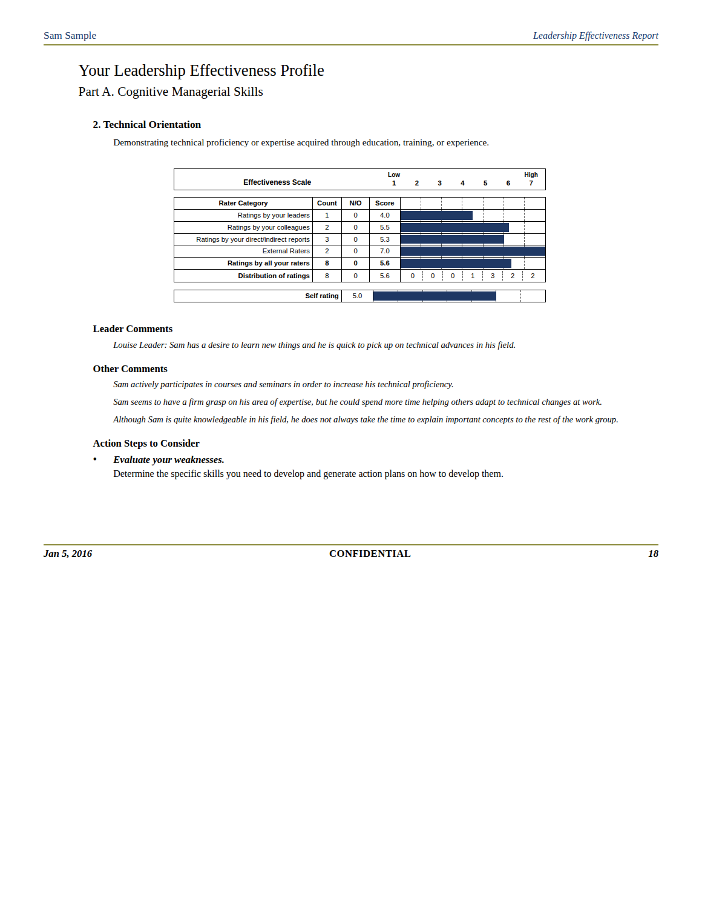Sam Sample
Leadership Effectiveness Report
Your Leadership Effectiveness Profile
Part A. Cognitive Managerial Skills
2. Technical Orientation
Demonstrating technical proficiency or expertise acquired through education, training, or experience.
| Effectiveness Scale | / Low / / / / / / High / / 1 / 2 / 3 / 4 / 5 / 6 / 7 / |
| Rater Category | Count | N/O | Score | |
| Ratings by your leaders | 1 | 0 | 4.0 | |
| Ratings by your colleagues | 2 | 0 | 5.5 | |
| Ratings by your direct/indirect reports | 3 | 0 | 5.3 | |
| External Raters | 2 | 0 | 7.0 | |
| Ratings by all your raters | 8 | 0 | 5.6 | |
| Distribution of ratings | 8 | 0 | 5.6 | / 0 / 0 / 0 / 1 / 3 / 2 / 2 / |
| Self rating | 5.0 | |
Leader Comments
Louise Leader: Sam has a desire to learn new things and he is quick to pick up on technical advances in his field.
Other Comments
Sam actively participates in courses and seminars in order to increase his technical proficiency.
Sam seems to have a firm grasp on his area of expertise, but he could spend more time helping others adapt to technical changes at work.
Although Sam is quite knowledgeable in his field, he does not always take the time to explain important concepts to the rest of the work group.
Action Steps to Consider
Evaluate your weaknesses. Determine the specific skills you need to develop and generate action plans on how to develop them.
Jan 5, 2016
CONFIDENTIAL
18